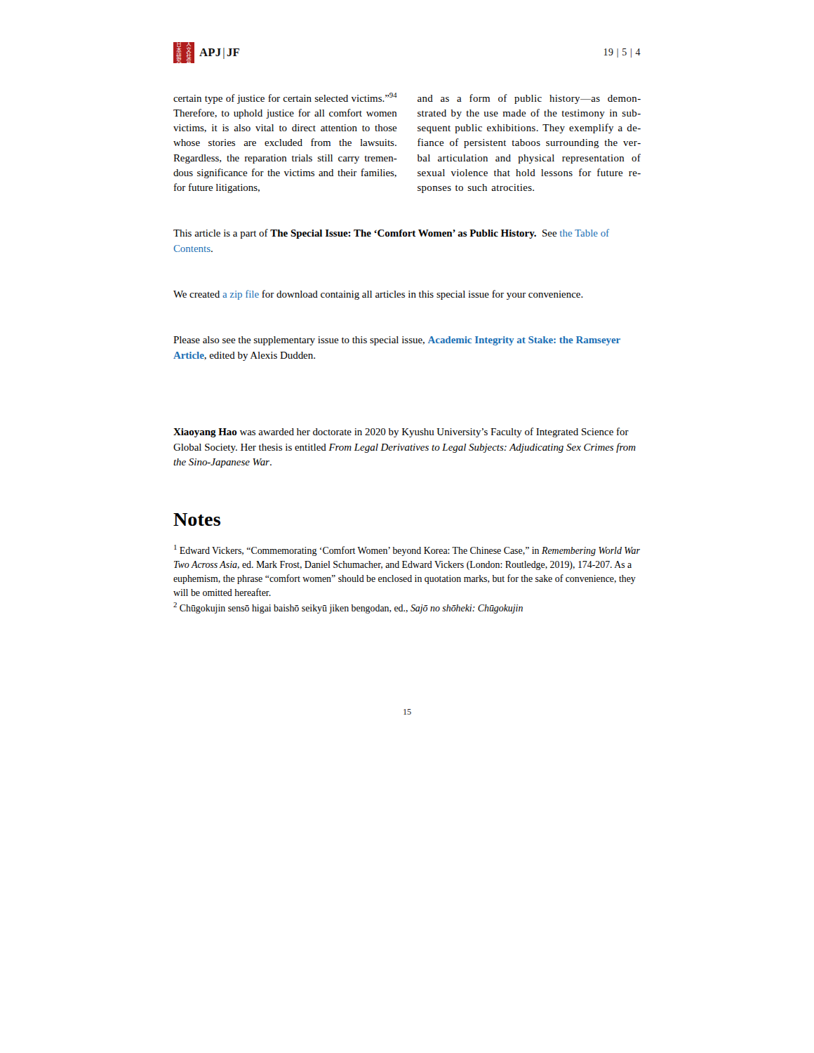日人 本文 研社 究会
APJ|JF
19 | 5 | 4
certain type of justice for certain selected victims.”94 Therefore, to uphold justice for all comfort women victims, it is also vital to direct attention to those whose stories are excluded from the lawsuits. Regardless, the reparation trials still carry tremendous significance for the victims and their families, for future litigations,
and as a form of public history—as demonstrated by the use made of the testimony in subsequent public exhibitions. They exemplify a defiance of persistent taboos surrounding the verbal articulation and physical representation of sexual violence that hold lessons for future responses to such atrocities.
This article is a part of The Special Issue: The ‘Comfort Women’ as Public History. See the Table of Contents.
We created a zip file for download containig all articles in this special issue for your convenience.
Please also see the supplementary issue to this special issue, Academic Integrity at Stake: the Ramseyer Article, edited by Alexis Dudden.
Xiaoyang Hao was awarded her doctorate in 2020 by Kyushu University’s Faculty of Integrated Science for Global Society. Her thesis is entitled From Legal Derivatives to Legal Subjects: Adjudicating Sex Crimes from the Sino-Japanese War.
Notes
1 Edward Vickers, “Commemorating ‘Comfort Women’ beyond Korea: The Chinese Case,” in Remembering World War Two Across Asia, ed. Mark Frost, Daniel Schumacher, and Edward Vickers (London: Routledge, 2019), 174-207. As a euphemism, the phrase “comfort women” should be enclosed in quotation marks, but for the sake of convenience, they will be omitted hereafter.
2 Chūgokujin sensō higai baishō seikyū jiken bengodan, ed., Sajō no shōheki: Chūgokujin
15